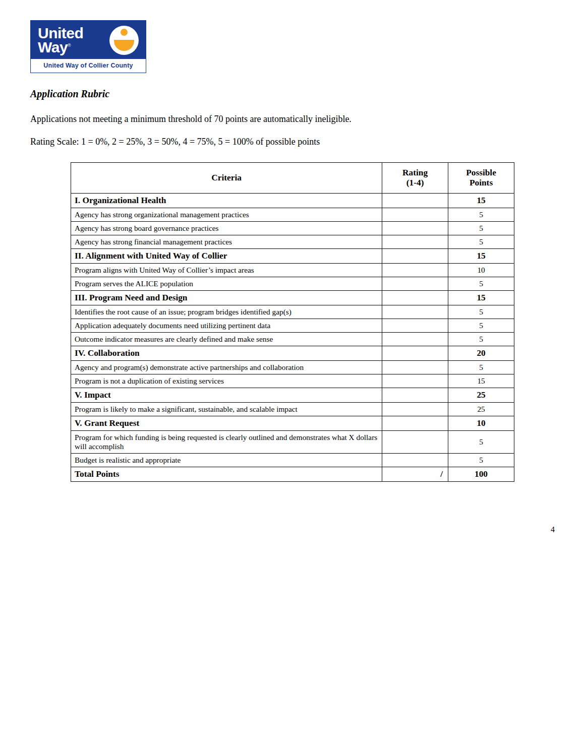United
Way®
United Way of Collier County
Application Rubric
Applications not meeting a minimum threshold of 70 points are automatically ineligible.
Rating Scale: 1 = 0%, 2 = 25%, 3 = 50%, 4 = 75%, 5 = 100% of possible points
| Criteria | Rating (1-4) | Possible Points |
| --- | --- | --- |
| I. Organizational Health | | 15 |
| Agency has strong organizational management practices | | 5 |
| Agency has strong board governance practices | | 5 |
| Agency has strong financial management practices | | 5 |
| II. Alignment with United Way of Collier | | 15 |
| Program aligns with United Way of Collier’s impact areas | | 10 |
| Program serves the ALICE population | | 5 |
| III. Program Need and Design | | 15 |
| Identifies the root cause of an issue; program bridges identified gap(s) | | 5 |
| Application adequately documents need utilizing pertinent data | | 5 |
| Outcome indicator measures are clearly defined and make sense | | 5 |
| IV. Collaboration | | 20 |
| Agency and program(s) demonstrate active partnerships and collaboration | | 5 |
| Program is not a duplication of existing services | | 15 |
| V. Impact | | 25 |
| Program is likely to make a significant, sustainable, and scalable impact | | 25 |
| V. Grant Request | | 10 |
| Program for which funding is being requested is clearly outlined and demonstrates what X dollars will accomplish | | 5 |
| Budget is realistic and appropriate | | 5 |
| Total Points | / | 100 |
4